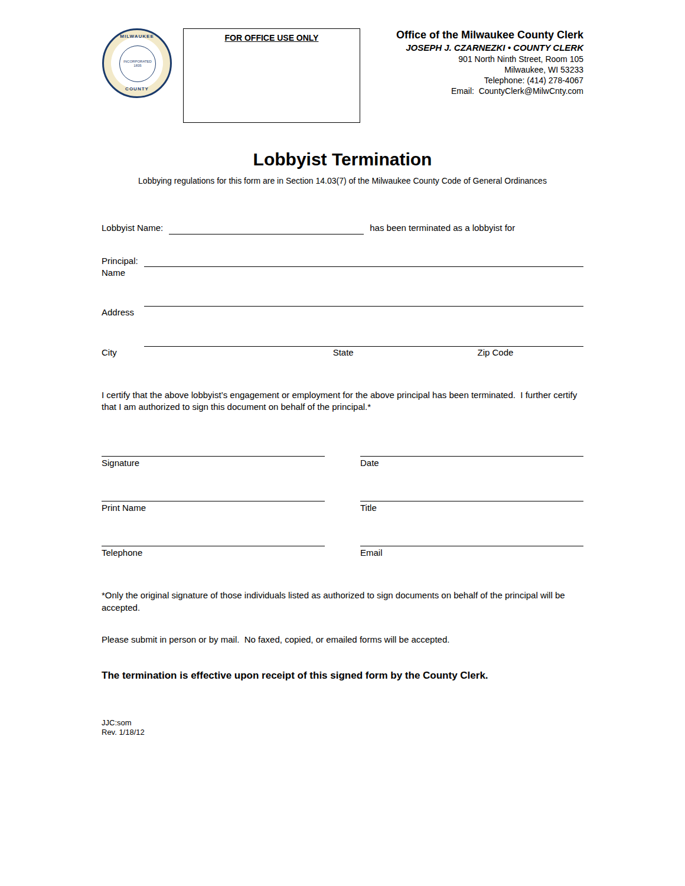MILWAUKEE
INCORPORATED
1835
COUNTY
FOR OFFICE USE ONLY
Office of the Milwaukee County Clerk
JOSEPH J. CZARNEZKI • COUNTY CLERK
901 North Ninth Street, Room 105
Milwaukee, WI 53233
Telephone: (414) 278-4067
Email: CountyClerk@MilwCnty.com
Lobbyist Termination
Lobbying regulations for this form are in Section 14.03(7) of the Milwaukee County Code of General Ordinances
Lobbyist Name: has been terminated as a lobbyist for
Principal:
Name
Principal:
Address
Principal:
City State Zip Code
I certify that the above lobbyist’s engagement or employment for the above principal has been terminated. I further certify that I am authorized to sign this document on behalf of the principal.*
Signature
Date
Print Name
Title
Telephone
Email
*Only the original signature of those individuals listed as authorized to sign documents on behalf of the principal will be accepted.
Please submit in person or by mail. No faxed, copied, or emailed forms will be accepted.
The termination is effective upon receipt of this signed form by the County Clerk.
JJC:som
Rev. 1/18/12